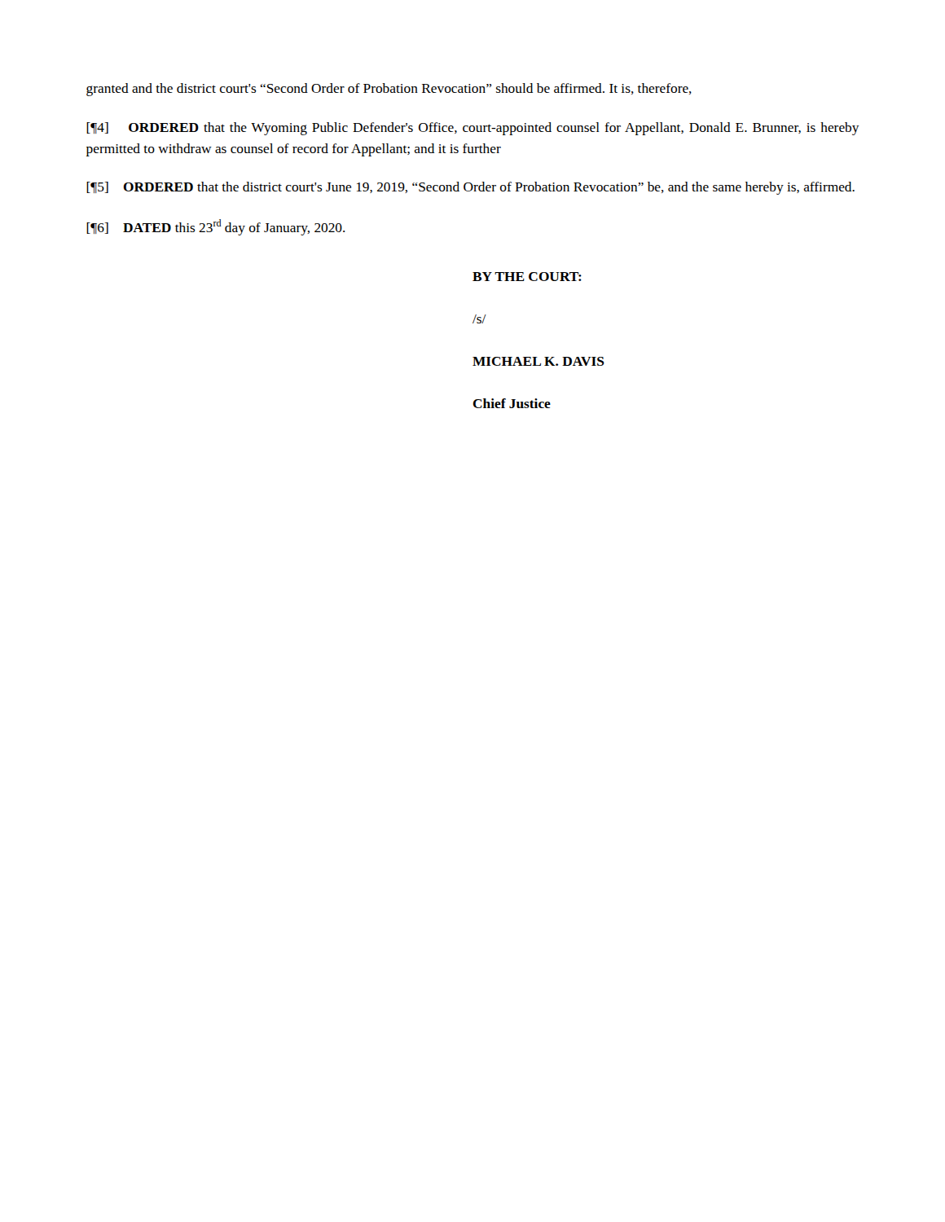granted and the district court's “Second Order of Probation Revocation” should be affirmed. It is, therefore,
[¶4] ORDERED that the Wyoming Public Defender's Office, court-appointed counsel for Appellant, Donald E. Brunner, is hereby permitted to withdraw as counsel of record for Appellant; and it is further
[¶5] ORDERED that the district court's June 19, 2019, “Second Order of Probation Revocation” be, and the same hereby is, affirmed.
[¶6] DATED this 23rd day of January, 2020.
BY THE COURT:
/s/
MICHAEL K. DAVIS
Chief Justice